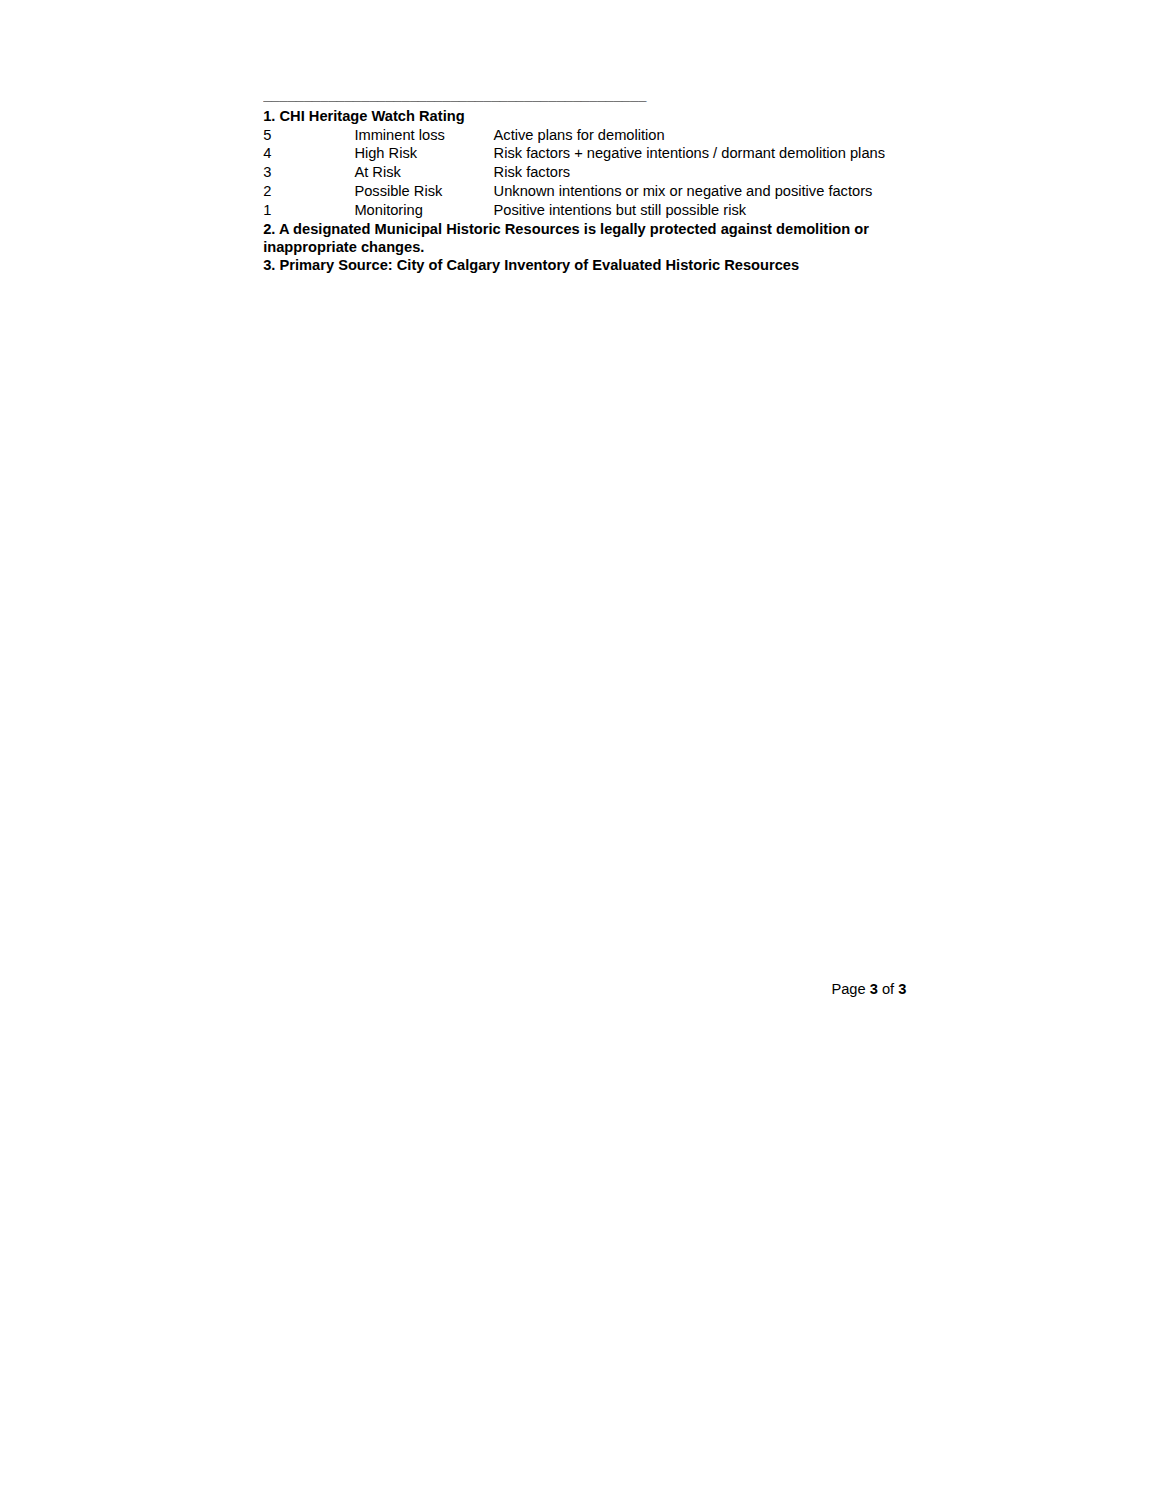_______________________________________________
1. CHI Heritage Watch Rating
| 5 | Imminent loss | Active plans for demolition |
| 4 | High Risk | Risk factors + negative intentions / dormant demolition plans |
| 3 | At Risk | Risk factors |
| 2 | Possible Risk | Unknown intentions or mix or negative and positive factors |
| 1 | Monitoring | Positive intentions but still possible risk |
2. A designated Municipal Historic Resources is legally protected against demolition or inappropriate changes.
3. Primary Source: City of Calgary Inventory of Evaluated Historic Resources
Page 3 of 3